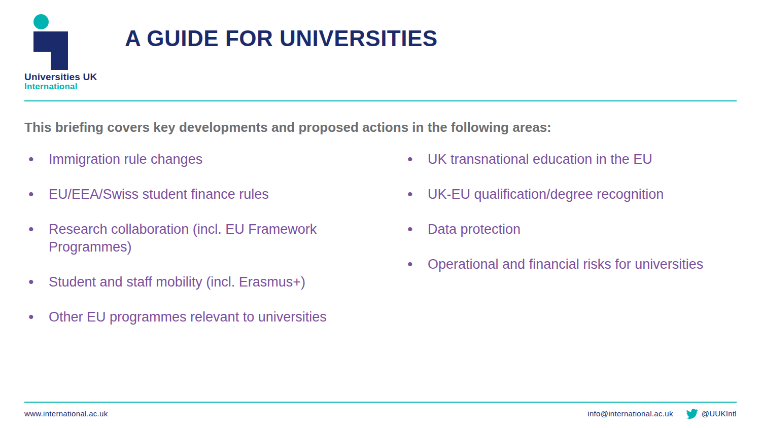Universities UK
International
A GUIDE FOR UNIVERSITIES
This briefing covers key developments and proposed actions in the following areas:
Immigration rule changes
EU/EEA/Swiss student finance rules
Research collaboration (incl. EU Framework Programmes)
Student and staff mobility (incl. Erasmus+)
Other EU programmes relevant to universities
UK transnational education in the EU
UK-EU qualification/degree recognition
Data protection
Operational and financial risks for universities
www.international.ac.uk info@international.ac.uk @UUKIntl